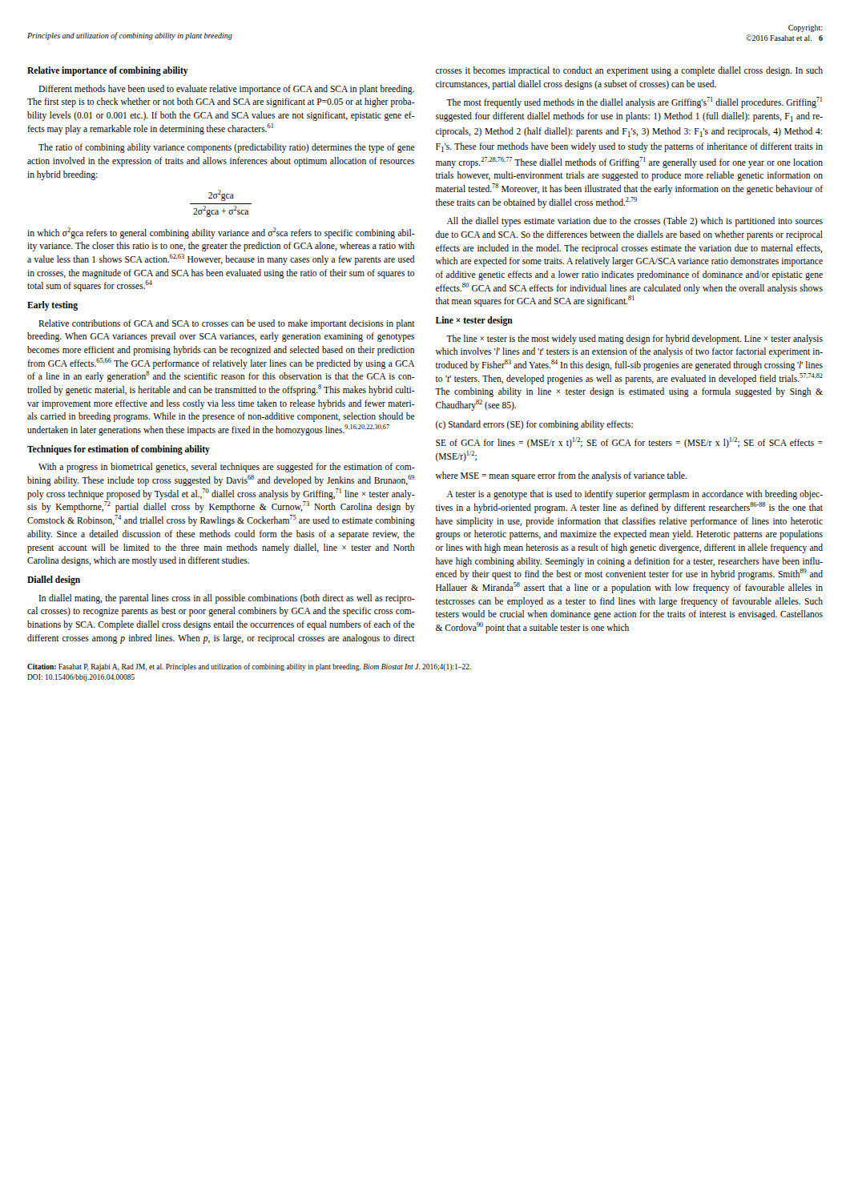Principles and utilization of combining ability in plant breeding
Copyright:
©2016 Fasahat et al. 6
Relative importance of combining ability
Different methods have been used to evaluate relative importance of GCA and SCA in plant breeding. The first step is to check whether or not both GCA and SCA are significant at P=0.05 or at higher probability levels (0.01 or 0.001 etc.). If both the GCA and SCA values are not significant, epistatic gene effects may play a remarkable role in determining these characters.61
The ratio of combining ability variance components (predictability ratio) determines the type of gene action involved in the expression of traits and allows inferences about optimum allocation of resources in hybrid breeding:
2σ2gca 2σ2gca + σ2sca
in which σ2gca refers to general combining ability variance and σ2sca refers to specific combining ability variance. The closer this ratio is to one, the greater the prediction of GCA alone, whereas a ratio with a value less than 1 shows SCA action.62,63 However, because in many cases only a few parents are used in crosses, the magnitude of GCA and SCA has been evaluated using the ratio of their sum of squares to total sum of squares for crosses.64
Early testing
Relative contributions of GCA and SCA to crosses can be used to make important decisions in plant breeding. When GCA variances prevail over SCA variances, early generation examining of genotypes becomes more efficient and promising hybrids can be recognized and selected based on their prediction from GCA effects.65,66 The GCA performance of relatively later lines can be predicted by using a GCA of a line in an early generation8 and the scientific reason for this observation is that the GCA is controlled by genetic material, is heritable and can be transmitted to the offspring.8 This makes hybrid cultivar improvement more effective and less costly via less time taken to release hybrids and fewer materials carried in breeding programs. While in the presence of non-additive component, selection should be undertaken in later generations when these impacts are fixed in the homozygous lines.9,16,20,22,30,67
Techniques for estimation of combining ability
With a progress in biometrical genetics, several techniques are suggested for the estimation of combining ability. These include top cross suggested by Davis68 and developed by Jenkins and Brunaon,69 poly cross technique proposed by Tysdal et al.,70 diallel cross analysis by Griffing,71 line × tester analysis by Kempthorne,72 partial diallel cross by Kempthorne & Curnow,73 North Carolina design by Comstock & Robinson,74 and triallel cross by Rawlings & Cockerham75 are used to estimate combining ability. Since a detailed discussion of these methods could form the basis of a separate review, the present account will be limited to the three main methods namely diallel, line × tester and North Carolina designs, which are mostly used in different studies.
Diallel design
In diallel mating, the parental lines cross in all possible combinations (both direct as well as reciprocal crosses) to recognize parents as best or poor general combiners by GCA and the specific cross combinations by SCA. Complete diallel cross designs entail the occurrences of equal numbers of each of the different crosses among p inbred lines. When p, is large, or reciprocal crosses are analogous to direct crosses it becomes impractical to conduct an experiment using a complete diallel cross design. In such circumstances, partial diallel cross designs (a subset of crosses) can be used.
The most frequently used methods in the diallel analysis are Griffing's71 diallel procedures. Griffing71 suggested four different diallel methods for use in plants: 1) Method 1 (full diallel): parents, F1 and reciprocals, 2) Method 2 (half diallel): parents and F1's, 3) Method 3: F1's and reciprocals, 4) Method 4: F1's. These four methods have been widely used to study the patterns of inheritance of different traits in many crops.27,28,76,77 These diallel methods of Griffing71 are generally used for one year or one location trials however, multi-environment trials are suggested to produce more reliable genetic information on material tested.78 Moreover, it has been illustrated that the early information on the genetic behaviour of these traits can be obtained by diallel cross method.2,79
All the diallel types estimate variation due to the crosses (Table 2) which is partitioned into sources due to GCA and SCA. So the differences between the diallels are based on whether parents or reciprocal effects are included in the model. The reciprocal crosses estimate the variation due to maternal effects, which are expected for some traits. A relatively larger GCA/SCA variance ratio demonstrates importance of additive genetic effects and a lower ratio indicates predominance of dominance and/or epistatic gene effects.80 GCA and SCA effects for individual lines are calculated only when the overall analysis shows that mean squares for GCA and SCA are significant.81
Line × tester design
The line × tester is the most widely used mating design for hybrid development. Line × tester analysis which involves 'l' lines and 't' testers is an extension of the analysis of two factor factorial experiment introduced by Fisher83 and Yates.84 In this design, full-sib progenies are generated through crossing 'l' lines to 't' testers. Then, developed progenies as well as parents, are evaluated in developed field trials.57,74,82 The combining ability in line × tester design is estimated using a formula suggested by Singh & Chaudhary82 (see 85).
(c) Standard errors (SE) for combining ability effects:
SE of GCA for lines = (MSE/r x t)1/2; SE of GCA for testers = (MSE/r x l)1/2; SE of SCA effects = (MSE/r)1/2;
where MSE = mean square error from the analysis of variance table.
A tester is a genotype that is used to identify superior germplasm in accordance with breeding objectives in a hybrid-oriented program. A tester line as defined by different researchers86-88 is the one that have simplicity in use, provide information that classifies relative performance of lines into heterotic groups or heterotic patterns, and maximize the expected mean yield. Heterotic patterns are populations or lines with high mean heterosis as a result of high genetic divergence, different in allele frequency and have high combining ability. Seemingly in coining a definition for a tester, researchers have been influenced by their quest to find the best or most convenient tester for use in hybrid programs. Smith89 and Hallauer & Miranda58 assert that a line or a population with low frequency of favourable alleles in testcrosses can be employed as a tester to find lines with large frequency of favourable alleles. Such testers would be crucial when dominance gene action for the traits of interest is envisaged. Castellanos & Cordova90 point that a suitable tester is one which
Citation: Fasahat P, Rajabi A, Rad JM, et al. Principles and utilization of combining ability in plant breeding. Biom Biostat Int J. 2016;4(1):1–22.
DOI: 10.15406/bbij.2016.04.00085